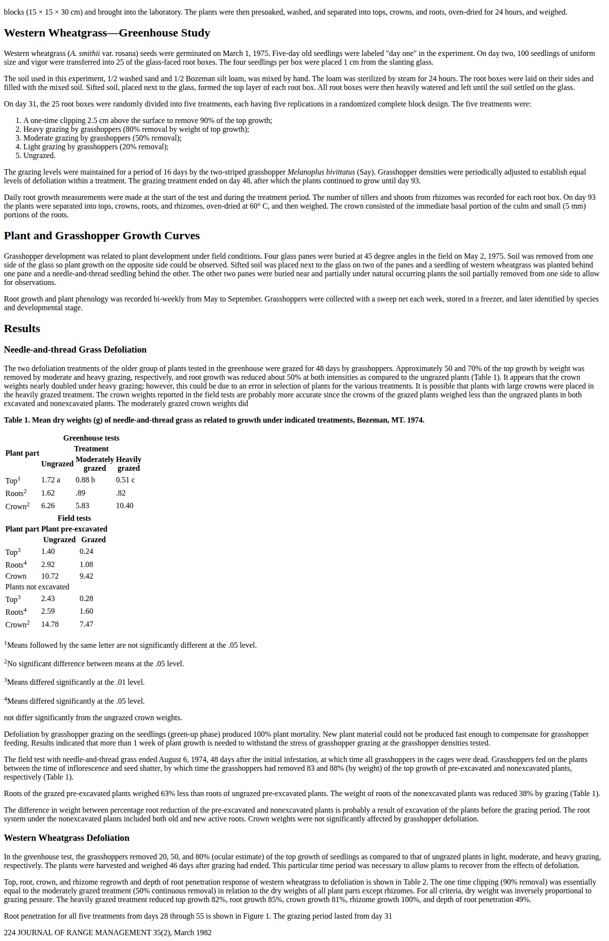blocks (15 × 15 × 30 cm) and brought into the laboratory. The plants were then presoaked, washed, and separated into tops, crowns, and roots, oven-dried for 24 hours, and weighed.
Western Wheatgrass—Greenhouse Study
Western wheatgrass (A. smithii var. rosana) seeds were germinated on March 1, 1975. Five-day old seedlings were labeled "day one" in the experiment. On day two, 100 seedlings of uniform size and vigor were transferred into 25 of the glass-faced root boxes. The four seedlings per box were placed 1 cm from the slanting glass.
The soil used in this experiment, 1/2 washed sand and 1/2 Bozeman silt loam, was mixed by hand. The loam was sterilized by steam for 24 hours. The root boxes were laid on their sides and filled with the mixed soil. Sifted soil, placed next to the glass, formed the top layer of each root box. All root boxes were then heavily watered and left until the soil settled on the glass.
On day 31, the 25 root boxes were randomly divided into five treatments, each having five replications in a randomized complete block design. The five treatments were:
A one-time clipping 2.5 cm above the surface to remove 90% of the top growth;
Heavy grazing by grasshoppers (80% removal by weight of top growth);
Moderate grazing by grasshoppers (50% removal);
Light grazing by grasshoppers (20% removal);
Ungrazed.
The grazing levels were maintained for a period of 16 days by the two-striped grasshopper Melanoplus bivittatus (Say). Grasshopper densities were periodically adjusted to establish equal levels of defoliation within a treatment. The grazing treatment ended on day 48, after which the plants continued to grow until day 93.
Daily root growth measurements were made at the start of the test and during the treatment period. The number of tillers and shoots from rhizomes was recorded for each root box. On day 93 the plants were separated into tops, crowns, roots, and rhizomes, oven-dried at 60° C, and then weighed. The crown consisted of the immediate basal portion of the culm and small (5 mm) portions of the roots.
Plant and Grasshopper Growth Curves
Grasshopper development was related to plant development under field conditions. Four glass panes were buried at 45 degree angles in the field on May 2, 1975. Soil was removed from one side of the glass so plant growth on the opposite side could be observed. Sifted soil was placed next to the glass on two of the panes and a seedling of western wheatgrass was planted behind one pane and a needle-and-thread seedling behind the other. The other two panes were buried near and partially under natural occurring plants the soil partially removed from one side to allow for observations.
Root growth and plant phenology was recorded bi-weekly from May to September. Grasshoppers were collected with a sweep net each week, stored in a freezer, and later identified by species and developmental stage.
Results
Needle-and-thread Grass Defoliation
The two defoliation treatments of the older group of plants tested in the greenhouse were grazed for 48 days by grasshoppers. Approximately 50 and 70% of the top growth by weight was removed by moderate and heavy grazing, respectively, and root growth was reduced about 50% at both intensities as compared to the ungrazed plants (Table 1). It appears that the crown weights nearly doubled under heavy grazing; however, this could be due to an error in selection of plants for the various treatments. It is possible that plants with large crowns were placed in the heavily grazed treatment. The crown weights reported in the field tests are probably more accurate since the crowns of the grazed plants weighed less than the ungrazed plants in both excavated and nonexcavated plants. The moderately grazed crown weights did
Table 1. Mean dry weights (g) of needle-and-thread grass as related to growth under indicated treatments, Bozeman, MT. 1974.
| Plant part | Greenhouse tests |
| --- | --- |
| Treatment |
| Ungrazed | Moderately grazed | Heavily grazed |
| Top 1 | 1.72 a | 0.88 b | 0.51 c |
| Roots 2 | 1.62 | .89 | .82 |
| Crown 2 | 6.26 | 5.83 | 10.40 |
| Plant part | Field tests |
| --- | --- |
| Plant pre-excavated |
| Ungrazed | Grazed |
| Top 3 | 1.40 | 0.24 |
| Roots 4 | 2.92 | 1.08 |
| Crown | 10.72 | 9.42 |
| Plants not excavated |
| Top 3 | 2.43 | 0.28 |
| Roots 4 | 2.59 | 1.60 |
| Crown 2 | 14.78 | 7.47 |
1Means followed by the same letter are not significantly different at the .05 level.
2No significant difference between means at the .05 level.
3Means differed significantly at the .01 level.
4Means differed significantly at the .05 level.
not differ significantly from the ungrazed crown weights.
Defoliation by grasshopper grazing on the seedlings (green-up phase) produced 100% plant mortality. New plant material could not be produced fast enough to compensate for grasshopper feeding. Results indicated that more than 1 week of plant growth is needed to withstand the stress of grasshopper grazing at the grasshopper densities tested.
The field test with needle-and-thread grass ended August 6, 1974, 48 days after the initial infestation, at which time all grasshoppers in the cages were dead. Grasshoppers fed on the plants between the time of inflorescence and seed shatter, by which time the grasshoppers had removed 83 and 88% (by weight) of the top growth of pre-excavated and nonexcavated plants, respectively (Table 1).
Roots of the grazed pre-excavated plants weighed 63% less than roots of ungrazed pre-excavated plants. The weight of roots of the nonexcavated plants was reduced 38% by grazing (Table 1).
The difference in weight between percentage root reduction of the pre-excavated and nonexcavated plants is probably a result of excavation of the plants before the grazing period. The root system under the nonexcavated plants included both old and new active roots. Crown weights were not significantly affected by grasshopper defoliation.
Western Wheatgrass Defoliation
In the greenhouse test, the grasshoppers removed 20, 50, and 80% (ocular estimate) of the top growth of seedlings as compared to that of ungrazed plants in light, moderate, and heavy grazing, respectively. The plants were harvested and weighed 46 days after grazing had ended. This particular time period was necessary to allow plants to recover from the effects of defoliation.
Top, root, crown, and rhizome regrowth and depth of root penetration response of western wheatgrass to defoliation is shown in Table 2. The one time clipping (90% removal) was essentially equal to the moderately grazed treatment (50% continuous removal) in relation to the dry weights of all plant parts except rhizomes. For all criteria, dry weight was inversely proportional to grazing pessure. The heavily grazed treatment reduced top growth 82%, root growth 85%, crown growth 81%, rhizome growth 100%, and depth of root penetration 49%.
Root penetration for all five treatments from days 28 through 55 is shown in Figure 1. The grazing period lasted from day 31
224 JOURNAL OF RANGE MANAGEMENT 35(2), March 1982